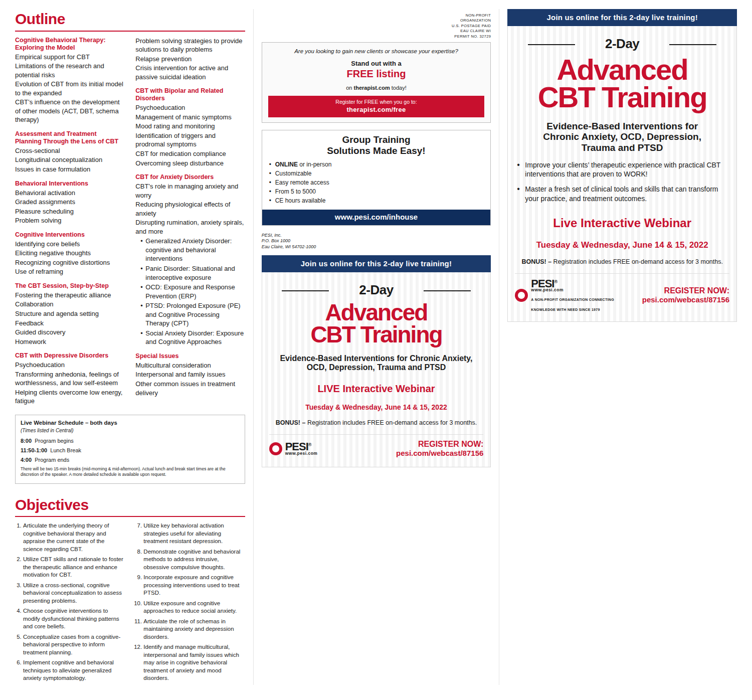Outline
Cognitive Behavioral Therapy:
Exploring the Model
Empirical support for CBT
Limitations of the research and potential risks
Evolution of CBT from its initial model to the expanded
CBT’s influence on the development of other models (ACT, DBT, schema therapy)
Assessment and Treatment Planning Through the Lens of CBT
Cross-sectional
Longitudinal conceptualization
Issues in case formulation
Behavioral Interventions
Behavioral activation
Graded assignments
Pleasure scheduling
Problem solving
Cognitive Interventions
Identifying core beliefs
Eliciting negative thoughts
Recognizing cognitive distortions
Use of reframing
The CBT Session, Step-by-Step
Fostering the therapeutic alliance
Collaboration
Structure and agenda setting
Feedback
Guided discovery
Homework
CBT with Depressive Disorders
Psychoeducation
Transforming anhedonia, feelings of worthlessness, and low self-esteem
Helping clients overcome low energy, fatigue
Problem solving strategies to provide solutions to daily problems
Relapse prevention
Crisis intervention for active and passive suicidal ideation
CBT with Bipolar and Related Disorders
Psychoeducation
Management of manic symptoms
Mood rating and monitoring
Identification of triggers and prodromal symptoms
CBT for medication compliance
Overcoming sleep disturbance
CBT for Anxiety Disorders
CBT’s role in managing anxiety and worry
Reducing physiological effects of anxiety
Disrupting rumination, anxiety spirals, and more
Generalized Anxiety Disorder: cognitive and behavioral interventions
Panic Disorder: Situational and interoceptive exposure
OCD: Exposure and Response Prevention (ERP)
PTSD: Prolonged Exposure (PE) and Cognitive Processing Therapy (CPT)
Social Anxiety Disorder: Exposure and Cognitive Approaches
Special Issues
Multicultural consideration
Interpersonal and family issues
Other common issues in treatment delivery
Live Webinar Schedule – both days
(Times listed in Central)
8:00 Program begins
11:50-1:00 Lunch Break
4:00 Program ends
There will be two 15-min breaks (mid-morning & mid-afternoon). Actual lunch and break start times are at the discretion of the speaker. A more detailed schedule is available upon request.
Objectives
Articulate the underlying theory of cognitive behavioral therapy and appraise the current state of the science regarding CBT.
Utilize CBT skills and rationale to foster the therapeutic alliance and enhance motivation for CBT.
Utilize a cross-sectional, cognitive behavioral conceptualization to assess presenting problems.
Choose cognitive interventions to modify dysfunctional thinking patterns and core beliefs.
Conceptualize cases from a cognitive-behavioral perspective to inform treatment planning.
Implement cognitive and behavioral techniques to alleviate generalized anxiety symptomatology.
Utilize key behavioral activation strategies useful for alleviating treatment resistant depression.
Demonstrate cognitive and behavioral methods to address intrusive, obsessive compulsive thoughts.
Incorporate exposure and cognitive processing interventions used to treat PTSD.
Utilize exposure and cognitive approaches to reduce social anxiety.
Articulate the role of schemas in maintaining anxiety and depression disorders.
Identify and manage multicultural, interpersonal and family issues which may arise in cognitive behavioral treatment of anxiety and mood disorders.
NON-PROFIT
ORGANIZATION
U.S. POSTAGE PAID
EAU CLAIRE WI
PERMIT NO. 32729
Are you looking to gain new clients or showcase your expertise?
Stand out with a
FREE listing
on therapist.com today!
Register for FREE when you go to: therapist.com/free
Group Training
Solutions Made Easy!
ONLINE or in-person
Customizable
Easy remote access
From 5 to 5000
CE hours available
www.pesi.com/inhouse
PESI, Inc.
P.O. Box 1000
Eau Claire, WI 54702-1000
Join us online for this 2-day live training!
2-Day
Advanced
CBT Training
Evidence-Based Interventions for Chronic Anxiety, OCD, Depression, Trauma and PTSD
LIVE Interactive Webinar
Tuesday & Wednesday, June 14 & 15, 2022
BONUS! – Registration includes FREE on-demand access for 3 months.
PESI®www.pesi.com
REGISTER NOW:
pesi.com/webcast/87156
Join us online for this 2-day live training!
2-Day
Advanced
CBT Training
Evidence-Based Interventions for
Chronic Anxiety, OCD, Depression,
Trauma and PTSD
Improve your clients’ therapeutic experience with practical CBT interventions that are proven to WORK!
Master a fresh set of clinical tools and skills that can transform your practice, and treatment outcomes.
Live Interactive Webinar
Tuesday & Wednesday, June 14 & 15, 2022
BONUS! – Registration includes FREE on-demand access for 3 months.
PESI®www.pesi.com A Non-Profit Organization Connecting Knowledge with Need Since 1979
REGISTER NOW:
pesi.com/webcast/87156